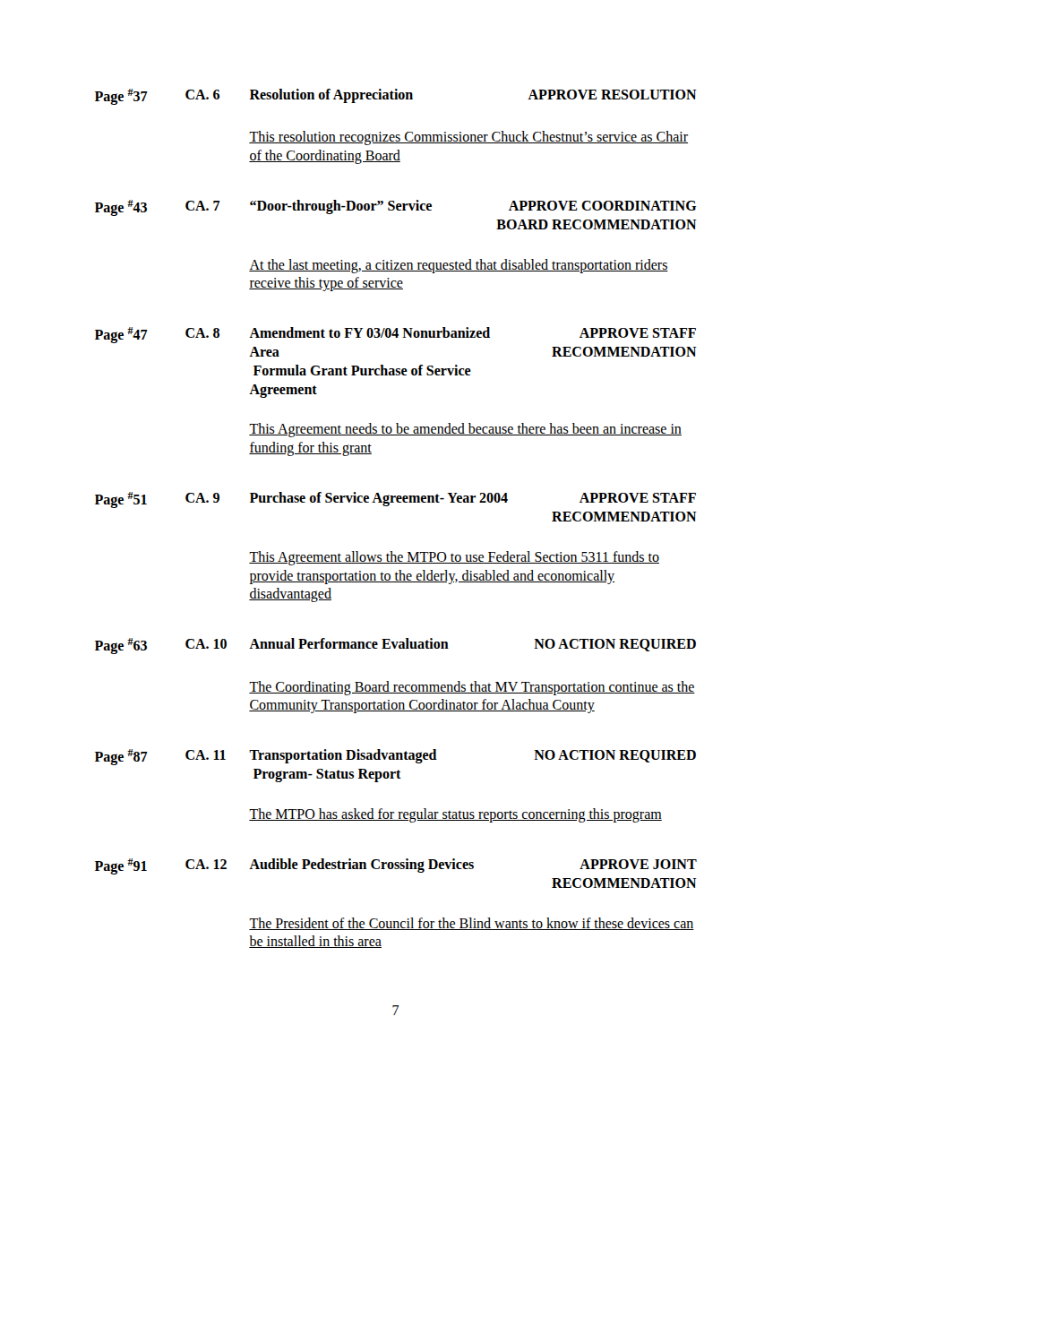Page #37
CA. 6
Resolution of Appreciation APPROVE RESOLUTION
This resolution recognizes Commissioner Chuck Chestnut’s service as Chair of the Coordinating Board
Page #43
CA. 7
“Door-through-Door” Service APPROVE COORDINATING
BOARD RECOMMENDATION
At the last meeting, a citizen requested that disabled transportation riders receive this type of service
Page #47
CA. 8
Amendment to FY 03/04 Nonurbanized Area
Formula Grant Purchase of Service Agreement APPROVE STAFF
RECOMMENDATION
This Agreement needs to be amended because there has been an increase in funding for this grant
Page #51
CA. 9
Purchase of Service Agreement- Year 2004 APPROVE STAFF
RECOMMENDATION
This Agreement allows the MTPO to use Federal Section 5311 funds to provide transportation to the elderly, disabled and economically disadvantaged
Page #63
CA. 10
Annual Performance Evaluation NO ACTION REQUIRED
The Coordinating Board recommends that MV Transportation continue as the Community Transportation Coordinator for Alachua County
Page #87
CA. 11
Transportation Disadvantaged
Program- Status Report NO ACTION REQUIRED
The MTPO has asked for regular status reports concerning this program
Page #91
CA. 12
Audible Pedestrian Crossing Devices APPROVE JOINT
RECOMMENDATION
The President of the Council for the Blind wants to know if these devices can be installed in this area
7